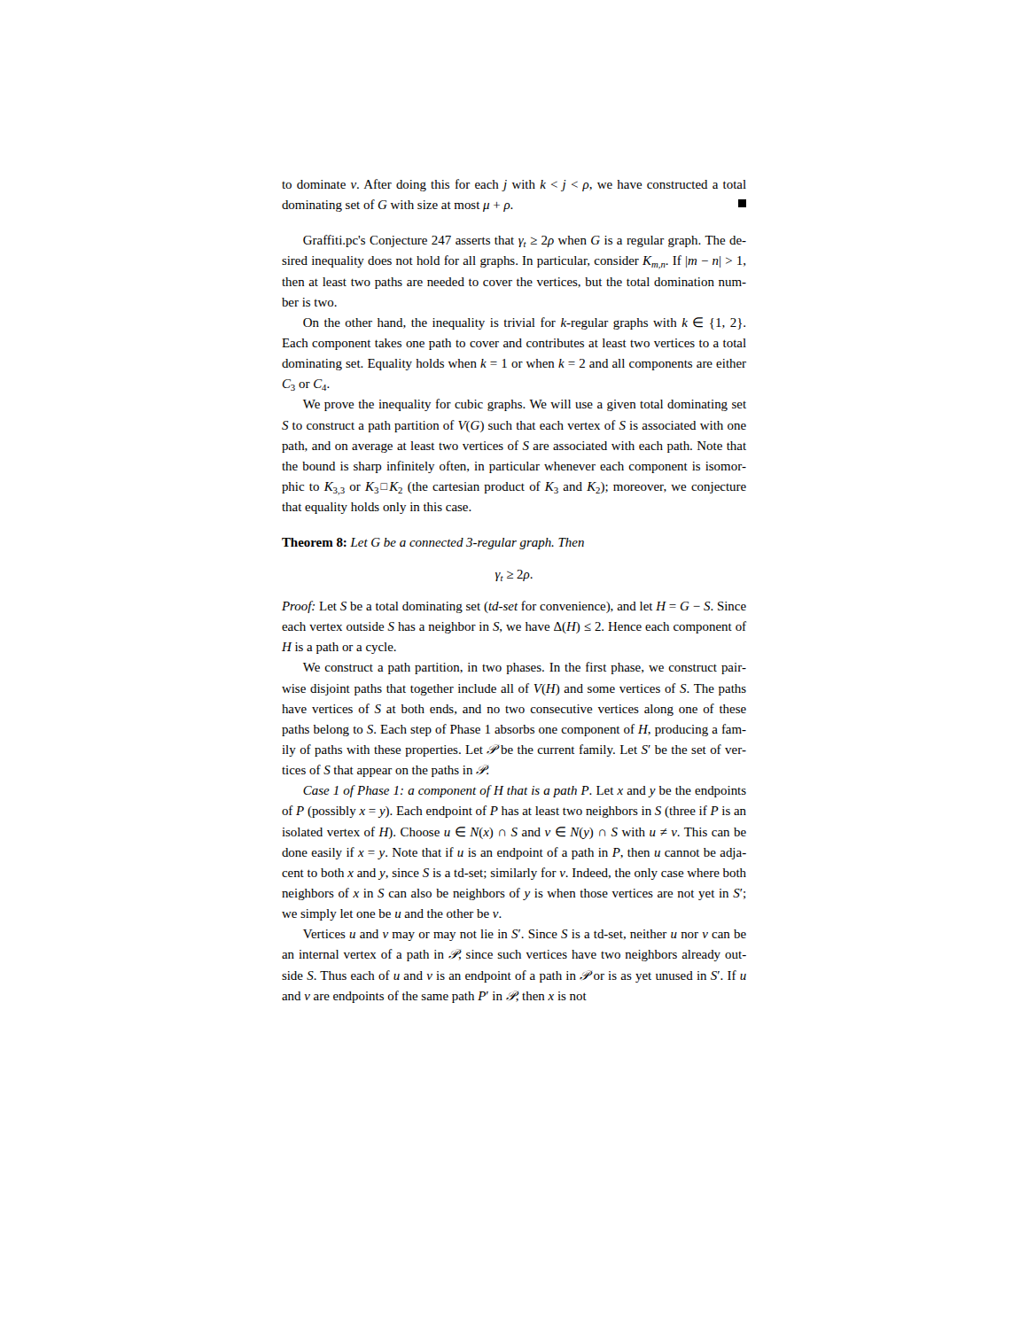to dominate v. After doing this for each j with k < j < ρ, we have constructed a total dominating set of G with size at most μ + ρ.
Graffiti.pc's Conjecture 247 asserts that γt ≥ 2ρ when G is a regular graph. The desired inequality does not hold for all graphs. In particular, consider Km,n. If |m − n| > 1, then at least two paths are needed to cover the vertices, but the total domination number is two.
On the other hand, the inequality is trivial for k-regular graphs with k ∈ {1, 2}. Each component takes one path to cover and contributes at least two vertices to a total dominating set. Equality holds when k = 1 or when k = 2 and all components are either C3 or C4.
We prove the inequality for cubic graphs. We will use a given total dominating set S to construct a path partition of V(G) such that each vertex of S is associated with one path, and on average at least two vertices of S are associated with each path. Note that the bound is sharp infinitely often, in particular whenever each component is isomorphic to K3,3 or K3□K2 (the cartesian product of K3 and K2); moreover, we conjecture that equality holds only in this case.
Theorem 8: Let G be a connected 3-regular graph. Then
γt ≥ 2ρ.
Proof: Let S be a total dominating set (td-set for convenience), and let H = G − S. Since each vertex outside S has a neighbor in S, we have Δ(H) ≤ 2. Hence each component of H is a path or a cycle.
We construct a path partition, in two phases. In the first phase, we construct pairwise disjoint paths that together include all of V(H) and some vertices of S. The paths have vertices of S at both ends, and no two consecutive vertices along one of these paths belong to S. Each step of Phase 1 absorbs one component of H, producing a family of paths with these properties. Let 𝒫 be the current family. Let S′ be the set of vertices of S that appear on the paths in 𝒫.
Case 1 of Phase 1: a component of H that is a path P. Let x and y be the endpoints of P (possibly x = y). Each endpoint of P has at least two neighbors in S (three if P is an isolated vertex of H). Choose u ∈ N(x) ∩ S and v ∈ N(y) ∩ S with u ≠ v. This can be done easily if x = y. Note that if u is an endpoint of a path in P, then u cannot be adjacent to both x and y, since S is a td-set; similarly for v. Indeed, the only case where both neighbors of x in S can also be neighbors of y is when those vertices are not yet in S′; we simply let one be u and the other be v.
Vertices u and v may or may not lie in S′. Since S is a td-set, neither u nor v can be an internal vertex of a path in 𝒫, since such vertices have two neighbors already outside S. Thus each of u and v is an endpoint of a path in 𝒫 or is as yet unused in S′. If u and v are endpoints of the same path P′ in 𝒫, then x is not